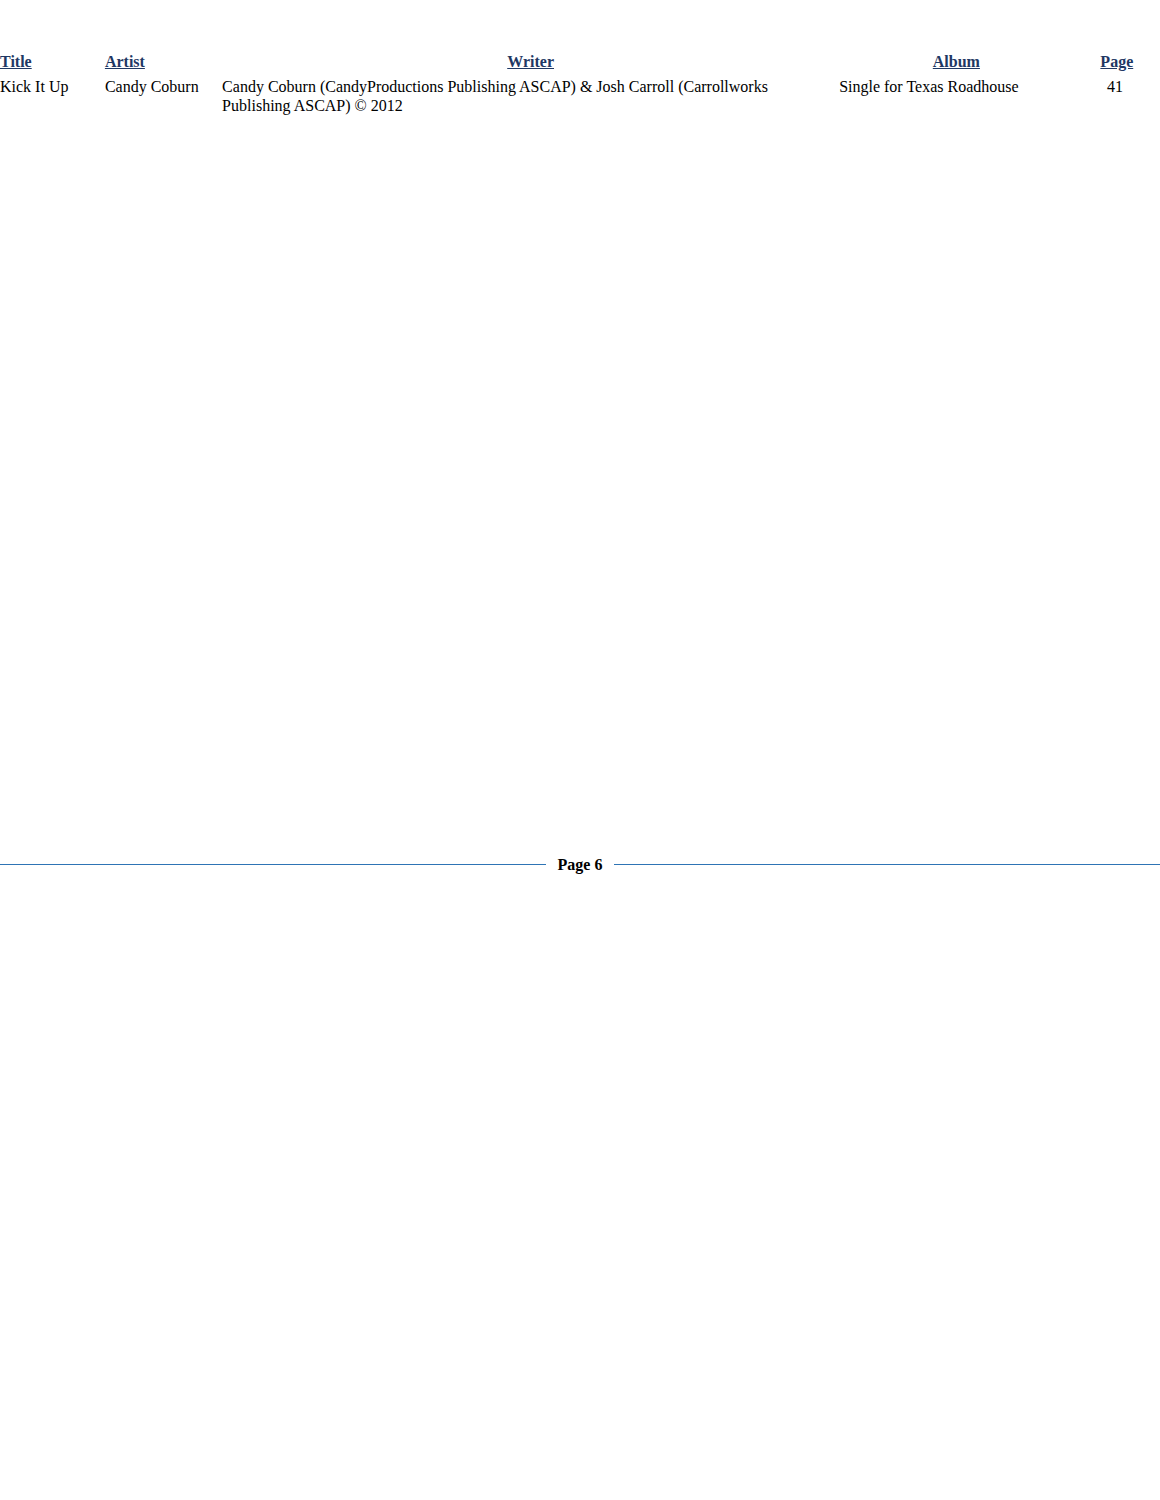| Title | Artist | Writer | Album | Page |
| --- | --- | --- | --- | --- |
| Kick It Up | Candy Coburn | Candy Coburn (CandyProductions Publishing ASCAP) & Josh Carroll (Carrollworks Publishing ASCAP) © 2012 | Single for Texas Roadhouse | 41 |
Page 6